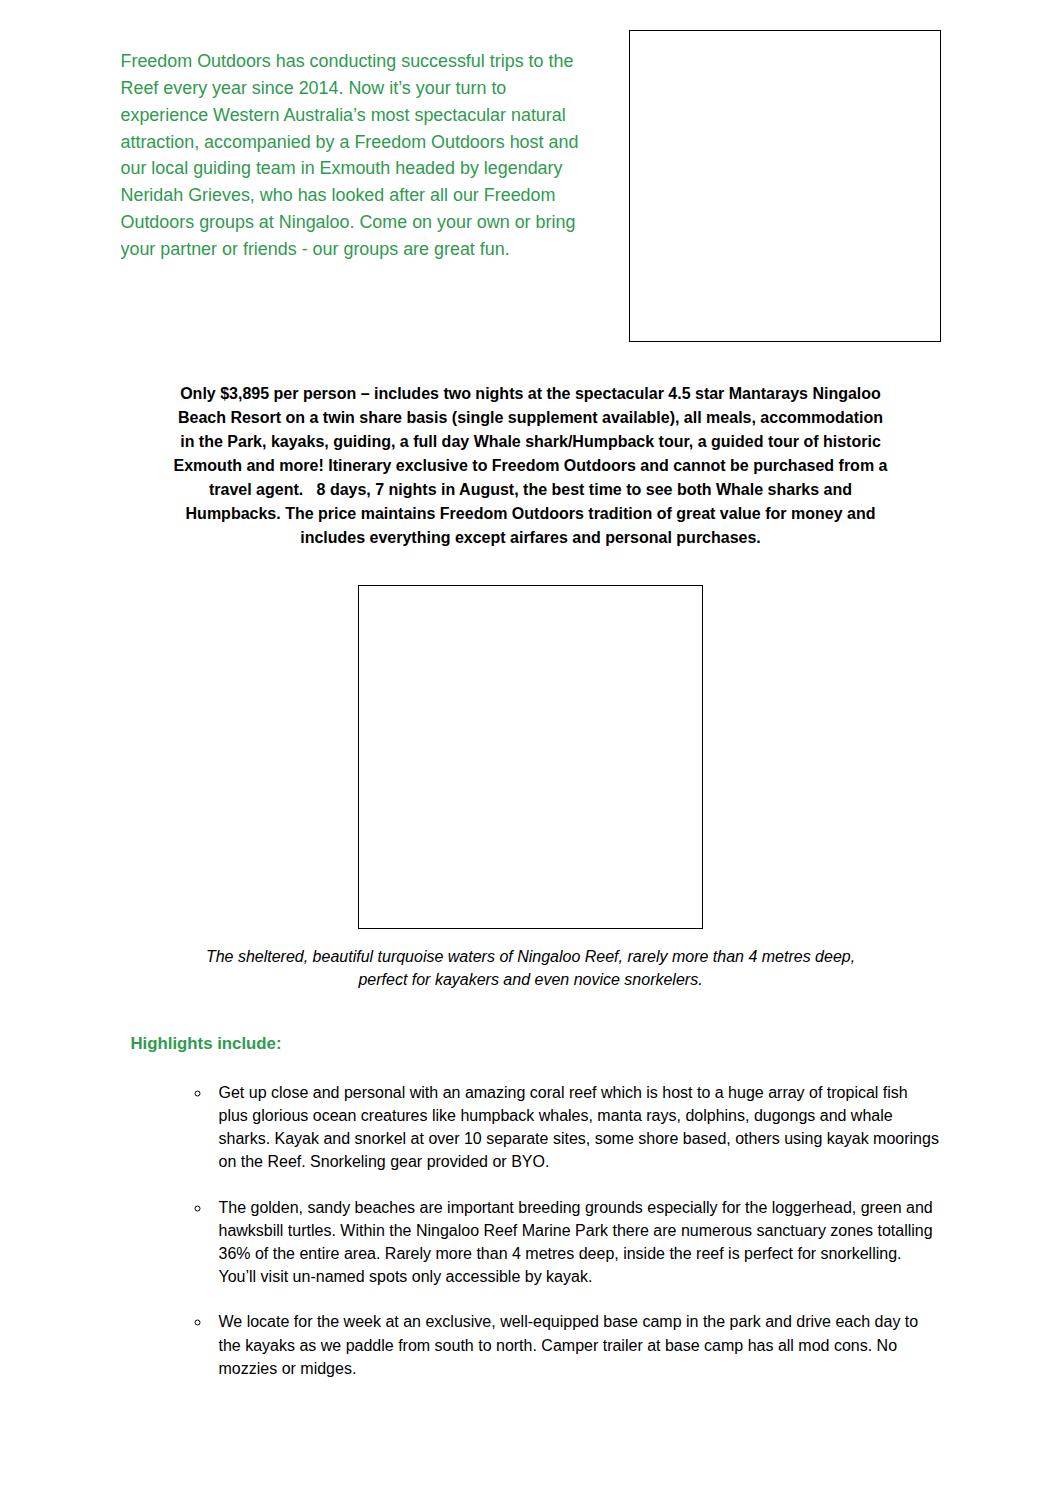Freedom Outdoors has conducting successful trips to the Reef every year since 2014. Now it’s your turn to experience Western Australia’s most spectacular natural attraction, accompanied by a Freedom Outdoors host and our local guiding team in Exmouth headed by legendary Neridah Grieves, who has looked after all our Freedom Outdoors groups at Ningaloo. Come on your own or bring your partner or friends - our groups are great fun.
Only $3,895 per person – includes two nights at the spectacular 4.5 star Mantarays Ningaloo Beach Resort on a twin share basis (single supplement available), all meals, accommodation in the Park, kayaks, guiding, a full day Whale shark/Humpback tour, a guided tour of historic Exmouth and more! Itinerary exclusive to Freedom Outdoors and cannot be purchased from a travel agent. 8 days, 7 nights in August, the best time to see both Whale sharks and Humpbacks. The price maintains Freedom Outdoors tradition of great value for money and includes everything except airfares and personal purchases.
The sheltered, beautiful turquoise waters of Ningaloo Reef, rarely more than 4 metres deep, perfect for kayakers and even novice snorkelers.
Highlights include:
Get up close and personal with an amazing coral reef which is host to a huge array of tropical fish plus glorious ocean creatures like humpback whales, manta rays, dolphins, dugongs and whale sharks. Kayak and snorkel at over 10 separate sites, some shore based, others using kayak moorings on the Reef. Snorkeling gear provided or BYO.
The golden, sandy beaches are important breeding grounds especially for the loggerhead, green and hawksbill turtles. Within the Ningaloo Reef Marine Park there are numerous sanctuary zones totalling 36% of the entire area. Rarely more than 4 metres deep, inside the reef is perfect for snorkelling. You’ll visit un-named spots only accessible by kayak.
We locate for the week at an exclusive, well-equipped base camp in the park and drive each day to the kayaks as we paddle from south to north. Camper trailer at base camp has all mod cons. No mozzies or midges.